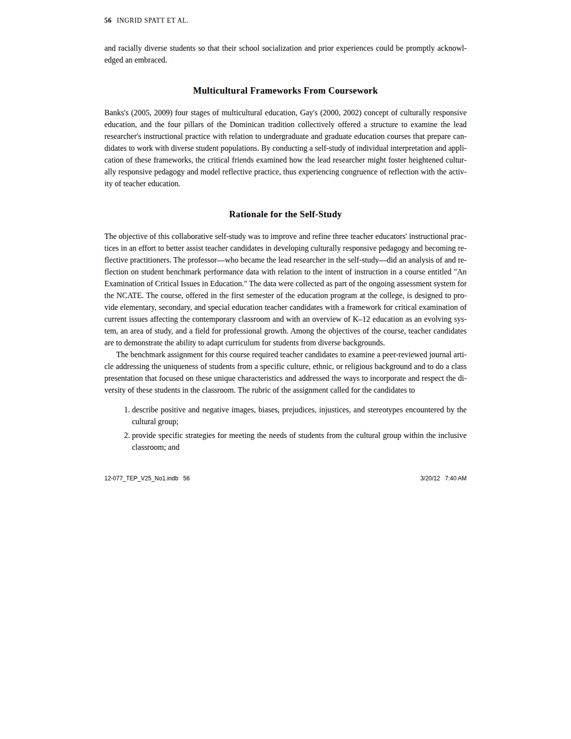56 INGRID SPATT ET AL.
and racially diverse students so that their school socialization and prior experiences could be promptly acknowledged an embraced.
Multicultural Frameworks From Coursework
Banks's (2005, 2009) four stages of multicultural education, Gay's (2000, 2002) concept of culturally responsive education, and the four pillars of the Dominican tradition collectively offered a structure to examine the lead researcher's instructional practice with relation to undergraduate and graduate education courses that prepare candidates to work with diverse student populations. By conducting a self-study of individual interpretation and application of these frameworks, the critical friends examined how the lead researcher might foster heightened culturally responsive pedagogy and model reflective practice, thus experiencing congruence of reflection with the activity of teacher education.
Rationale for the Self-Study
The objective of this collaborative self-study was to improve and refine three teacher educators' instructional practices in an effort to better assist teacher candidates in developing culturally responsive pedagogy and becoming reflective practitioners. The professor—who became the lead researcher in the self-study—did an analysis of and reflection on student benchmark performance data with relation to the intent of instruction in a course entitled "An Examination of Critical Issues in Education." The data were collected as part of the ongoing assessment system for the NCATE. The course, offered in the first semester of the education program at the college, is designed to provide elementary, secondary, and special education teacher candidates with a framework for critical examination of current issues affecting the contemporary classroom and with an overview of K–12 education as an evolving system, an area of study, and a field for professional growth. Among the objectives of the course, teacher candidates are to demonstrate the ability to adapt curriculum for students from diverse backgrounds.
The benchmark assignment for this course required teacher candidates to examine a peer-reviewed journal article addressing the uniqueness of students from a specific culture, ethnic, or religious background and to do a class presentation that focused on these unique characteristics and addressed the ways to incorporate and respect the diversity of these students in the classroom. The rubric of the assignment called for the candidates to
describe positive and negative images, biases, prejudices, injustices, and stereotypes encountered by the cultural group;
provide specific strategies for meeting the needs of students from the cultural group within the inclusive classroom; and
12-077_TEP_V25_No1.indb 56 3/20/12 7:40 AM